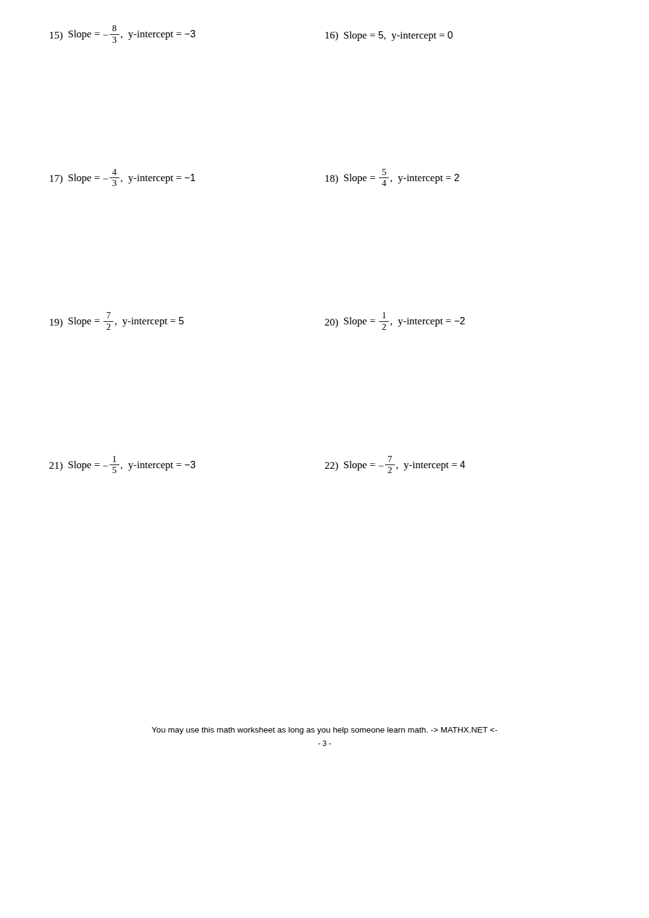15) Slope = −83, y-intercept = −3
16) Slope = 5, y-intercept = 0
17) Slope = −43, y-intercept = −1
18) Slope = 54, y-intercept = 2
19) Slope = 72, y-intercept = 5
20) Slope = 12, y-intercept = −2
21) Slope = −15, y-intercept = −3
22) Slope = −72, y-intercept = 4
You may use this math worksheet as long as you help someone learn math. -> MATHX.NET <-
- 3 -